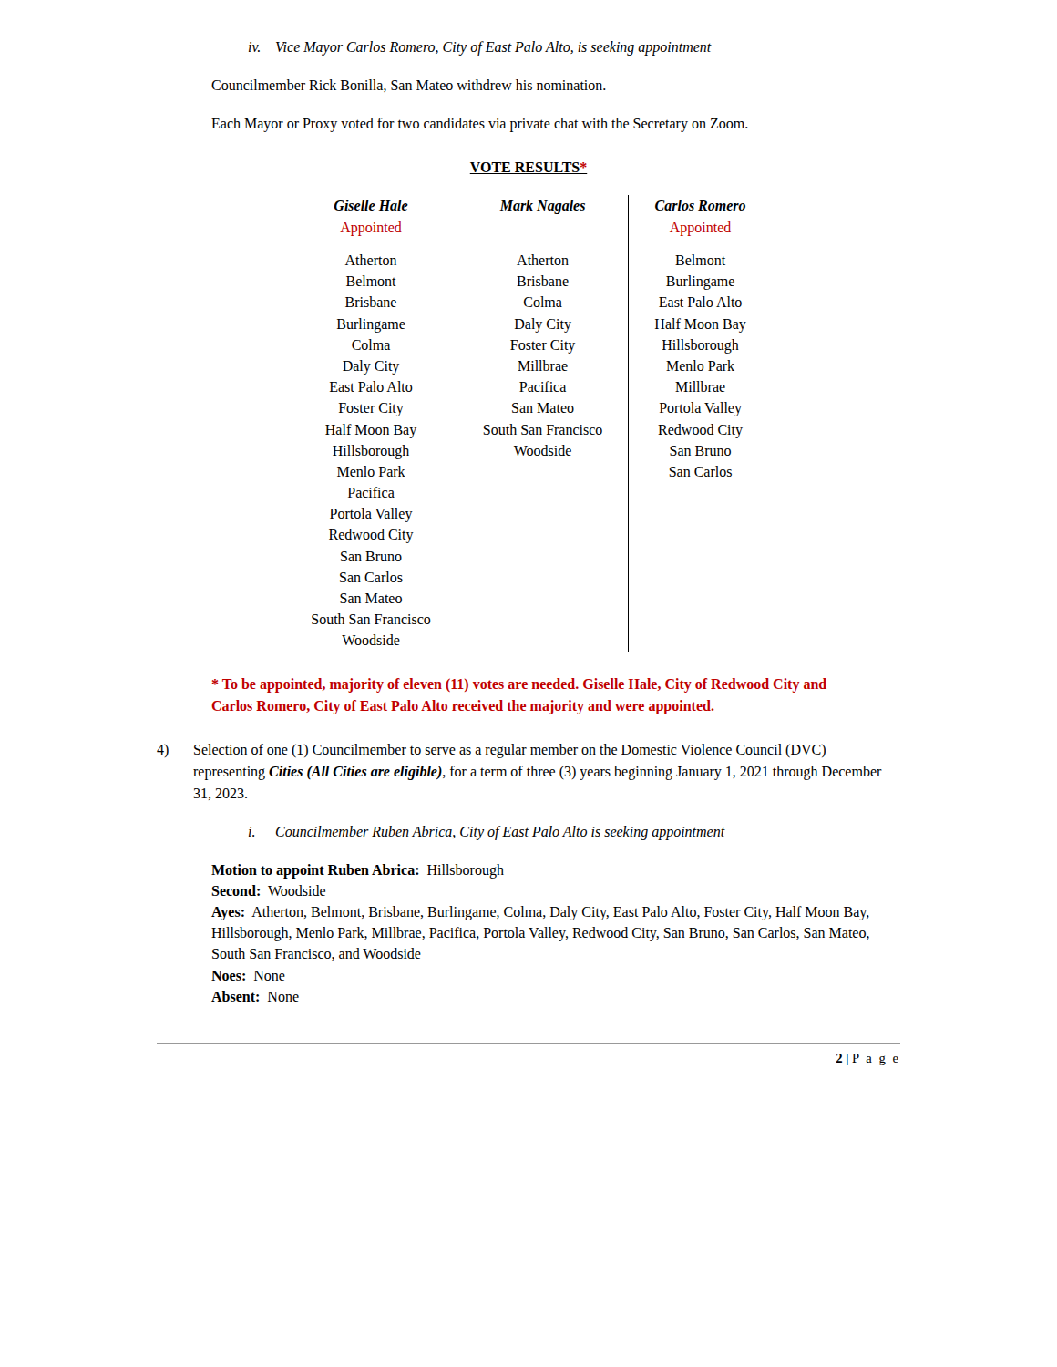iv. Vice Mayor Carlos Romero, City of East Palo Alto, is seeking appointment
Councilmember Rick Bonilla, San Mateo withdrew his nomination.
Each Mayor or Proxy voted for two candidates via private chat with the Secretary on Zoom.
VOTE RESULTS*
| Giselle Hale Appointed | Mark Nagales | Carlos Romero Appointed |
| --- | --- | --- |
| Atherton Belmont Brisbane Burlingame Colma Daly City East Palo Alto Foster City Half Moon Bay Hillsborough Menlo Park Pacifica Portola Valley Redwood City San Bruno San Carlos San Mateo South San Francisco Woodside | Atherton Brisbane Colma Daly City Foster City Millbrae Pacifica San Mateo South San Francisco Woodside | Belmont Burlingame East Palo Alto Half Moon Bay Hillsborough Menlo Park Millbrae Portola Valley Redwood City San Bruno San Carlos |
* To be appointed, majority of eleven (11) votes are needed. Giselle Hale, City of Redwood City and Carlos Romero, City of East Palo Alto received the majority and were appointed.
4) Selection of one (1) Councilmember to serve as a regular member on the Domestic Violence Council (DVC) representing Cities (All Cities are eligible), for a term of three (3) years beginning January 1, 2021 through December 31, 2023.
i. Councilmember Ruben Abrica, City of East Palo Alto is seeking appointment
Motion to appoint Ruben Abrica: Hillsborough
Second: Woodside
Ayes: Atherton, Belmont, Brisbane, Burlingame, Colma, Daly City, East Palo Alto, Foster City, Half Moon Bay, Hillsborough, Menlo Park, Millbrae, Pacifica, Portola Valley, Redwood City, San Bruno, San Carlos, San Mateo, South San Francisco, and Woodside
Noes: None
Absent: None
2 | P a g e